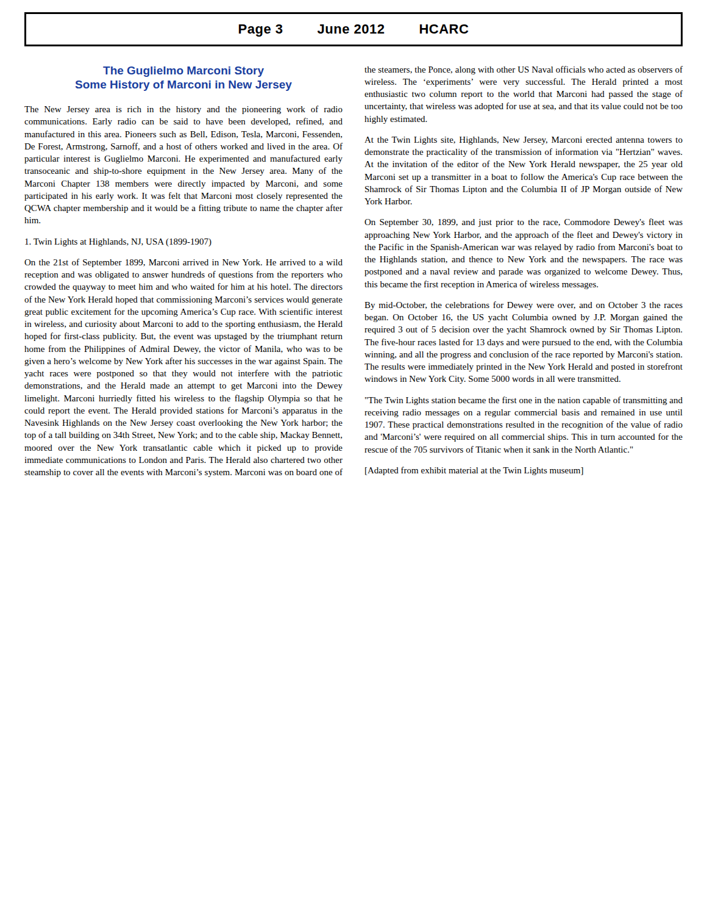Page 3 June 2012 HCARC
The Guglielmo Marconi Story
Some History of Marconi in New Jersey
The New Jersey area is rich in the history and the pioneering work of radio communications. Early radio can be said to have been developed, refined, and manufactured in this area. Pioneers such as Bell, Edison, Tesla, Marconi, Fessenden, De Forest, Armstrong, Sarnoff, and a host of others worked and lived in the area. Of particular interest is Guglielmo Marconi. He experimented and manufactured early transoceanic and ship-to-shore equipment in the New Jersey area. Many of the Marconi Chapter 138 members were directly impacted by Marconi, and some participated in his early work. It was felt that Marconi most closely represented the QCWA chapter membership and it would be a fitting tribute to name the chapter after him.
1. Twin Lights at Highlands, NJ, USA (1899-1907)
On the 21st of September 1899, Marconi arrived in New York. He arrived to a wild reception and was obligated to answer hundreds of questions from the reporters who crowded the quayway to meet him and who waited for him at his hotel. The directors of the New York Herald hoped that commissioning Marconi’s services would generate great public excitement for the upcoming America’s Cup race. With scientific interest in wireless, and curiosity about Marconi to add to the sporting enthusiasm, the Herald hoped for first-class publicity. But, the event was upstaged by the triumphant return home from the Philippines of Admiral Dewey, the victor of Manila, who was to be given a hero’s welcome by New York after his successes in the war against Spain. The yacht races were postponed so that they would not interfere with the patriotic demonstrations, and the Herald made an attempt to get Marconi into the Dewey limelight. Marconi hurriedly fitted his wireless to the flagship Olympia so that he could report the event. The Herald provided stations for Marconi’s apparatus in the Navesink Highlands on the New Jersey coast overlooking the New York harbor; the top of a tall building on 34th Street, New York; and to the cable ship, Mackay Bennett, moored over the New York transatlantic cable which it picked up to provide immediate communications to London and Paris. The Herald also chartered two other steamship to cover all the events with Marconi’s system. Marconi was on board one of the steamers, the Ponce, along with other US Naval officials who acted as observers of wireless. The ‘experiments’ were very successful. The Herald printed a most enthusiastic two column report to the world that Marconi had passed the stage of uncertainty, that wireless was adopted for use at sea, and that its value could not be too highly estimated.
At the Twin Lights site, Highlands, New Jersey, Marconi erected antenna towers to demonstrate the practicality of the transmission of information via "Hertzian" waves. At the invitation of the editor of the New York Herald newspaper, the 25 year old Marconi set up a transmitter in a boat to follow the America's Cup race between the Shamrock of Sir Thomas Lipton and the Columbia II of JP Morgan outside of New York Harbor.
On September 30, 1899, and just prior to the race, Commodore Dewey's fleet was approaching New York Harbor, and the approach of the fleet and Dewey's victory in the Pacific in the Spanish-American war was relayed by radio from Marconi's boat to the Highlands station, and thence to New York and the newspapers. The race was postponed and a naval review and parade was organized to welcome Dewey. Thus, this became the first reception in America of wireless messages.
By mid-October, the celebrations for Dewey were over, and on October 3 the races began. On October 16, the US yacht Columbia owned by J.P. Morgan gained the required 3 out of 5 decision over the yacht Shamrock owned by Sir Thomas Lipton. The five-hour races lasted for 13 days and were pursued to the end, with the Columbia winning, and all the progress and conclusion of the race reported by Marconi's station. The results were immediately printed in the New York Herald and posted in storefront windows in New York City. Some 5000 words in all were transmitted.
"The Twin Lights station became the first one in the nation capable of transmitting and receiving radio messages on a regular commercial basis and remained in use until 1907. These practical demonstrations resulted in the recognition of the value of radio and 'Marconi’s' were required on all commercial ships. This in turn accounted for the rescue of the 705 survivors of Titanic when it sank in the North Atlantic."
[Adapted from exhibit material at the Twin Lights museum]